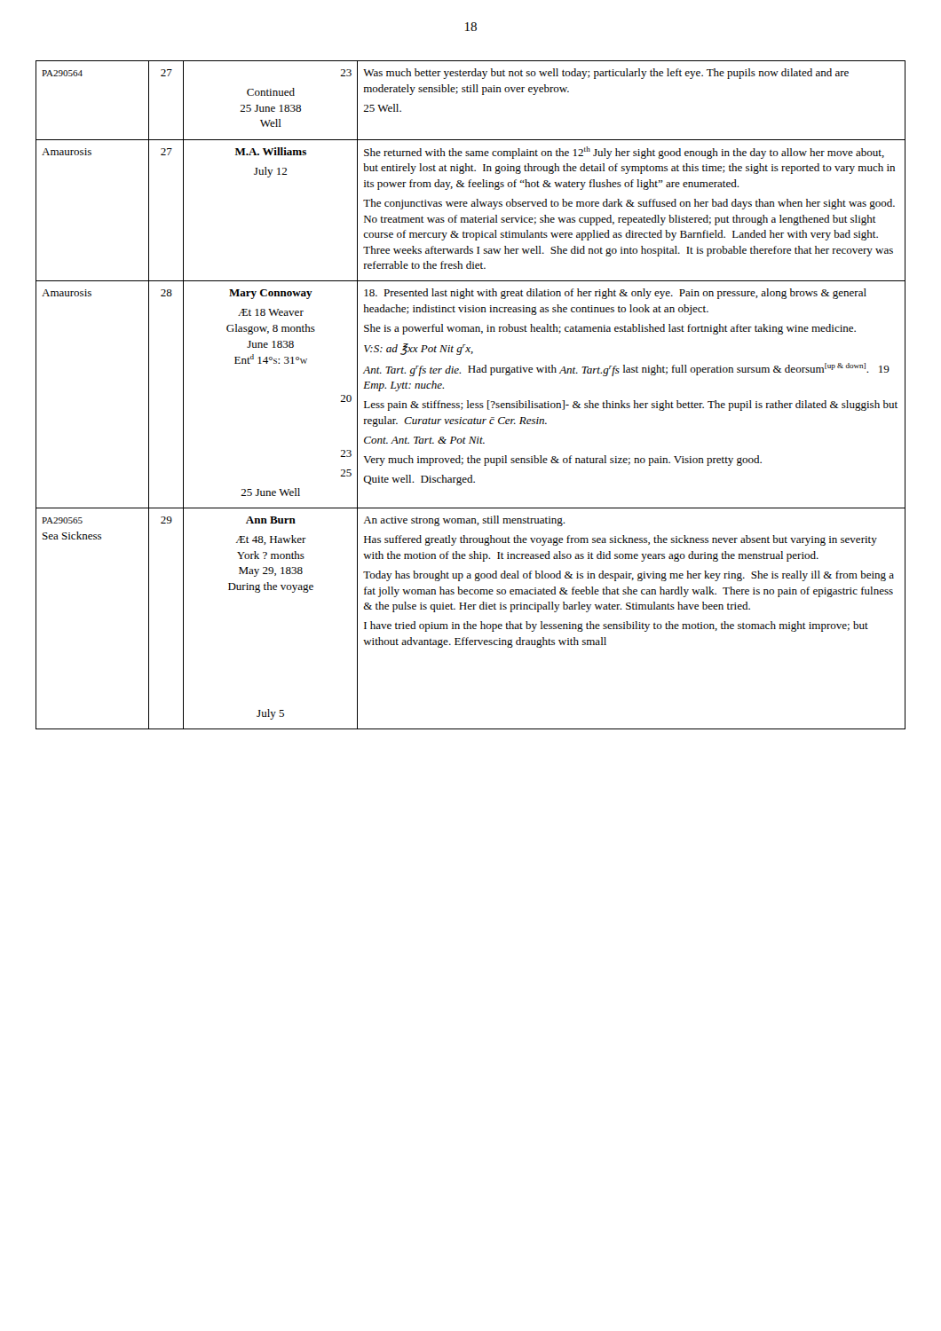18
| PA290564 | 27 | 23 Continued 25 June 1838 Well | Was much better yesterday but not so well today; particularly the left eye. The pupils now dilated and are moderately sensible; still pain over eyebrow. 25 Well. |
| Amaurosis | 27 | M.A. Williams July 12 | She returned with the same complaint on the 12 th July her sight good enough in the day to allow her move about, but entirely lost at night. In going through the detail of symptoms at this time; the sight is reported to vary much in its power from day, & feelings of “hot & watery flushes of light” are enumerated. The conjunctivas were always observed to be more dark & suffused on her bad days than when her sight was good. No treatment was of material service; she was cupped, repeatedly blistered; put through a lengthened but slight course of mercury & tropical stimulants were applied as directed by Barnfield. Landed her with very bad sight. Three weeks afterwards I saw her well. She did not go into hospital. It is probable therefore that her recovery was referrable to the fresh diet. |
| Amaurosis | 28 | Mary Connoway Æt 18 Weaver Glasgow, 8 months June 1838 Ent d 14° s : 31° w 20 23 25 25 June Well | 18. Presented last night with great dilation of her right & only eye. Pain on pressure, along brows & general headache; indistinct vision increasing as she continues to look at an object. She is a powerful woman, in robust health; catamenia established last fortnight after taking wine medicine. V:S: ad ℥xx Pot Nit g r x, Ant. Tart. g r fs ter die. Had purgative with Ant. Tart.g r fs last night; full operation sursum & deorsum [up & down] . 19 Emp. Lytt: nuche. Less pain & stiffness; less [?sensibilisation]- & she thinks her sight better. The pupil is rather dilated & sluggish but regular. Curatur vesicatur c̄ Cer. Resin. Cont. Ant. Tart. & Pot Nit. Very much improved; the pupil sensible & of natural size; no pain. Vision pretty good. Quite well. Discharged. |
| PA290565 Sea Sickness | 29 | Ann Burn Æt 48, Hawker York ? months May 29, 1838 During the voyage July 5 | An active strong woman, still menstruating. Has suffered greatly throughout the voyage from sea sickness, the sickness never absent but varying in severity with the motion of the ship. It increased also as it did some years ago during the menstrual period. Today has brought up a good deal of blood & is in despair, giving me her key ring. She is really ill & from being a fat jolly woman has become so emaciated & feeble that she can hardly walk. There is no pain of epigastric fulness & the pulse is quiet. Her diet is principally barley water. Stimulants have been tried. I have tried opium in the hope that by lessening the sensibility to the motion, the stomach might improve; but without advantage. Effervescing draughts with small |